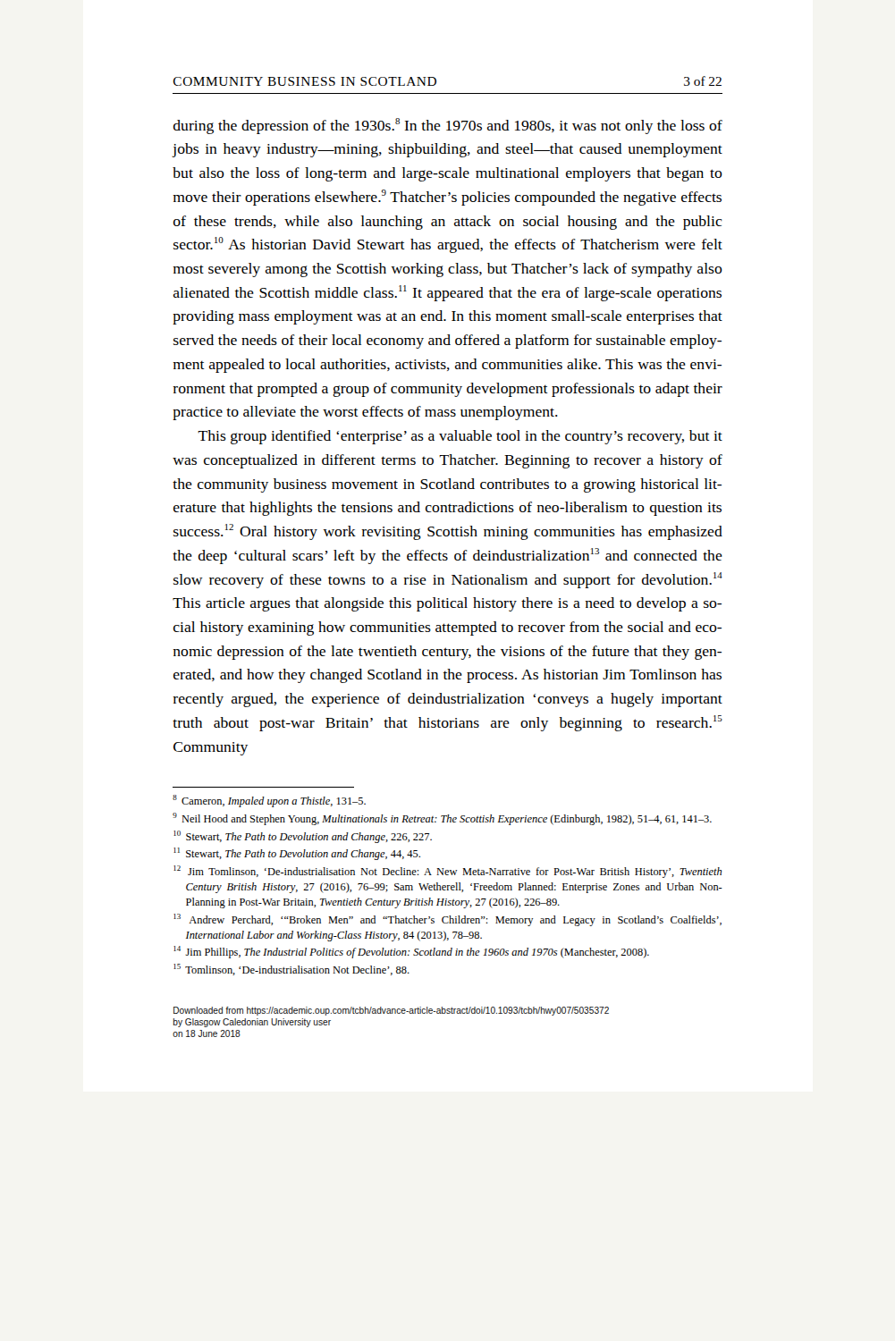Community Business in Scotland 3 of 22
during the depression of the 1930s.8 In the 1970s and 1980s, it was not only the loss of jobs in heavy industry—mining, shipbuilding, and steel—that caused unemployment but also the loss of long-term and large-scale multinational employers that began to move their operations elsewhere.9 Thatcher’s policies compounded the negative effects of these trends, while also launching an attack on social housing and the public sector.10 As historian David Stewart has argued, the effects of Thatcherism were felt most severely among the Scottish working class, but Thatcher’s lack of sympathy also alienated the Scottish middle class.11 It appeared that the era of large-scale operations providing mass employment was at an end. In this moment small-scale enterprises that served the needs of their local economy and offered a platform for sustainable employment appealed to local authorities, activists, and communities alike. This was the environment that prompted a group of community development professionals to adapt their practice to alleviate the worst effects of mass unemployment.
This group identified ‘enterprise’ as a valuable tool in the country’s recovery, but it was conceptualized in different terms to Thatcher. Beginning to recover a history of the community business movement in Scotland contributes to a growing historical literature that highlights the tensions and contradictions of neo-liberalism to question its success.12 Oral history work revisiting Scottish mining communities has emphasized the deep ‘cultural scars’ left by the effects of deindustrialization13 and connected the slow recovery of these towns to a rise in Nationalism and support for devolution.14 This article argues that alongside this political history there is a need to develop a social history examining how communities attempted to recover from the social and economic depression of the late twentieth century, the visions of the future that they generated, and how they changed Scotland in the process. As historian Jim Tomlinson has recently argued, the experience of deindustrialization ‘conveys a hugely important truth about post-war Britain’ that historians are only beginning to research.15 Community
8 Cameron, Impaled upon a Thistle, 131–5.
9 Neil Hood and Stephen Young, Multinationals in Retreat: The Scottish Experience (Edinburgh, 1982), 51–4, 61, 141–3.
10 Stewart, The Path to Devolution and Change, 226, 227.
11 Stewart, The Path to Devolution and Change, 44, 45.
12 Jim Tomlinson, ‘De-industrialisation Not Decline: A New Meta-Narrative for Post-War British History’, Twentieth Century British History, 27 (2016), 76–99; Sam Wetherell, ‘Freedom Planned: Enterprise Zones and Urban Non-Planning in Post-War Britain, Twentieth Century British History, 27 (2016), 226–89.
13 Andrew Perchard, ‘“Broken Men” and “Thatcher’s Children”: Memory and Legacy in Scotland’s Coalfields’, International Labor and Working-Class History, 84 (2013), 78–98.
14 Jim Phillips, The Industrial Politics of Devolution: Scotland in the 1960s and 1970s (Manchester, 2008).
15 Tomlinson, ‘De-industrialisation Not Decline’, 88.
Downloaded from https://academic.oup.com/tcbh/advance-article-abstract/doi/10.1093/tcbh/hwy007/5035372
by Glasgow Caledonian University user
on 18 June 2018